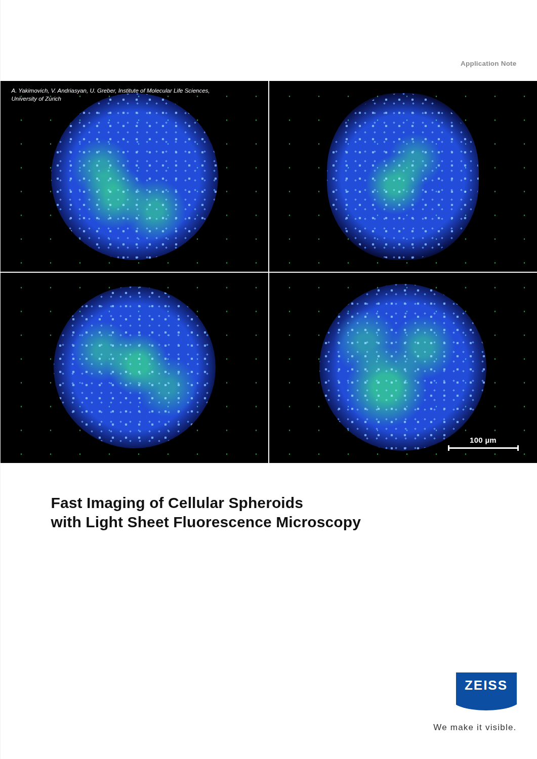Application Note
A. Yakimovich, V. Andriasyan, U. Greber, Institute of Molecular Life Sciences,
University of Zurich
100 µm
Fast Imaging of Cellular Spheroids
with Light Sheet Fluorescence Microscopy
ZEISS
We make it visible.